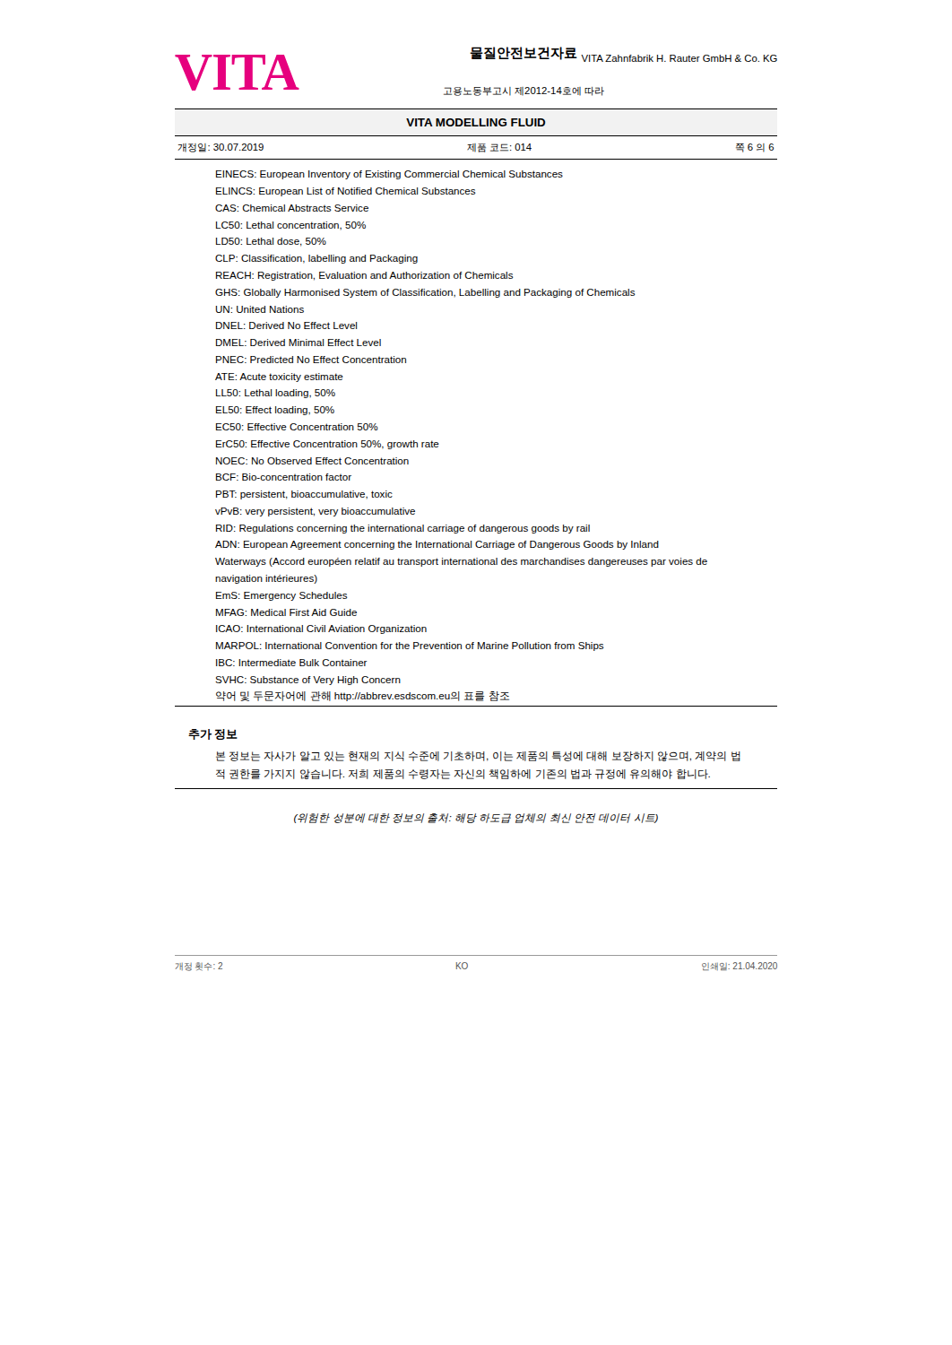VITA
VITA Zahnfabrik H. Rauter GmbH & Co. KG
물질안전보건자료
고용노동부고시 제2012-14호에 따라
VITA MODELLING FLUID
개정일: 30.07.2019 제품 코드: 014 쪽 6 의 6
EINECS: European Inventory of Existing Commercial Chemical Substances
ELINCS: European List of Notified Chemical Substances
CAS: Chemical Abstracts Service
LC50: Lethal concentration, 50%
LD50: Lethal dose, 50%
CLP: Classification, labelling and Packaging
REACH: Registration, Evaluation and Authorization of Chemicals
GHS: Globally Harmonised System of Classification, Labelling and Packaging of Chemicals
UN: United Nations
DNEL: Derived No Effect Level
DMEL: Derived Minimal Effect Level
PNEC: Predicted No Effect Concentration
ATE: Acute toxicity estimate
LL50: Lethal loading, 50%
EL50: Effect loading, 50%
EC50: Effective Concentration 50%
ErC50: Effective Concentration 50%, growth rate
NOEC: No Observed Effect Concentration
BCF: Bio-concentration factor
PBT: persistent, bioaccumulative, toxic
vPvB: very persistent, very bioaccumulative
RID: Regulations concerning the international carriage of dangerous goods by rail
ADN: European Agreement concerning the International Carriage of Dangerous Goods by Inland
Waterways (Accord européen relatif au transport international des marchandises dangereuses par voies de
navigation intérieures)
EmS: Emergency Schedules
MFAG: Medical First Aid Guide
ICAO: International Civil Aviation Organization
MARPOL: International Convention for the Prevention of Marine Pollution from Ships
IBC: Intermediate Bulk Container
SVHC: Substance of Very High Concern
약어 및 두문자어에 관해 http://abbrev.esdscom.eu의 표를 참조
추가 정보
본 정보는 자사가 알고 있는 현재의 지식 수준에 기초하며, 이는 제품의 특성에 대해 보장하지 않으며, 계약의 법적 권한를 가지지 않습니다. 저희 제품의 수령자는 자신의 책임하에 기존의 법과 규정에 유의해야 합니다.
(위험한 성분에 대한 정보의 출처: 해당 하도급 업체의 최신 안전 데이터 시트)
개정 횟수: 2 KO 인쇄일: 21.04.2020